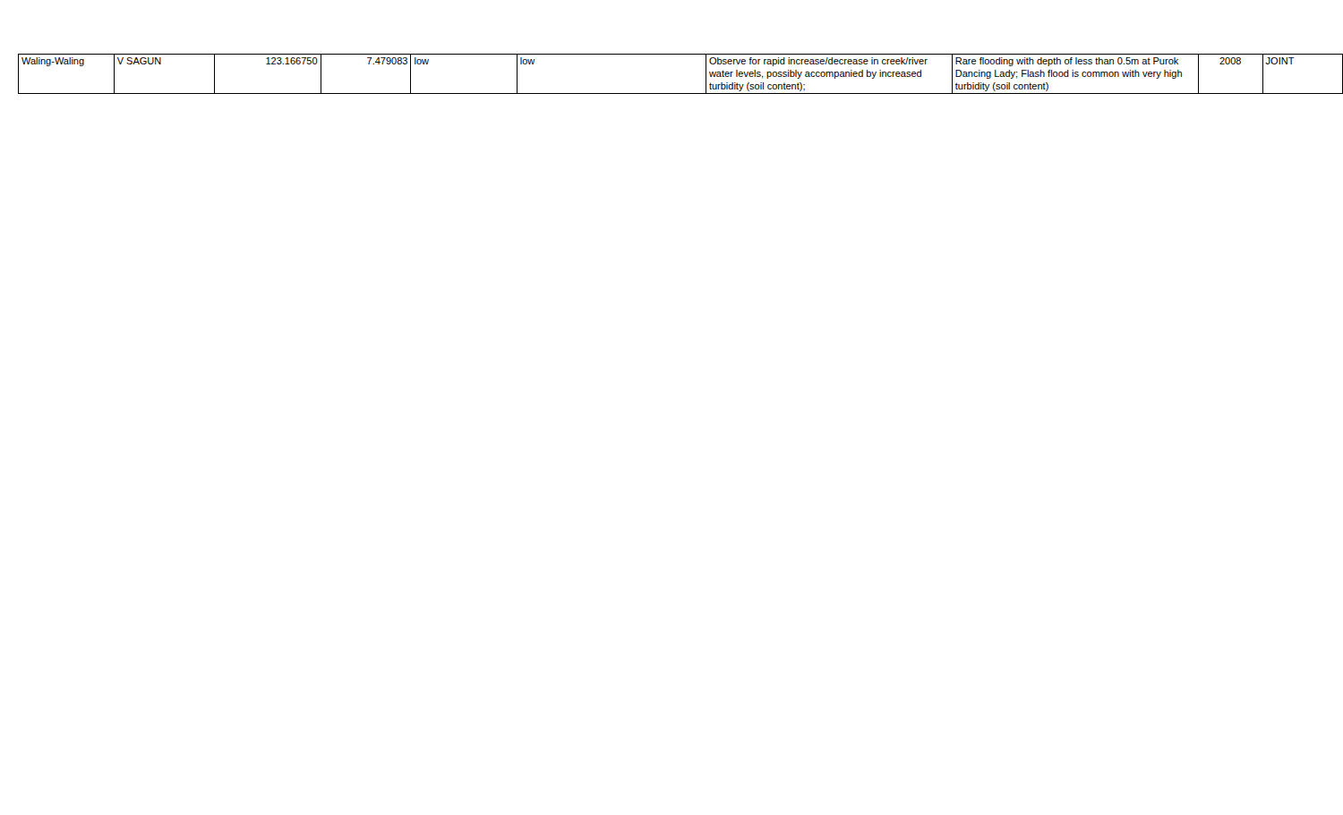| Waling-Waling | V SAGUN | 123.166750 | 7.479083 | low | low | Observe for rapid increase/decrease in creek/river water levels, possibly accompanied by increased turbidity (soil content); | Rare flooding with depth of less than 0.5m at Purok Dancing Lady; Flash flood is common with very high turbidity (soil content) | 2008 | JOINT |